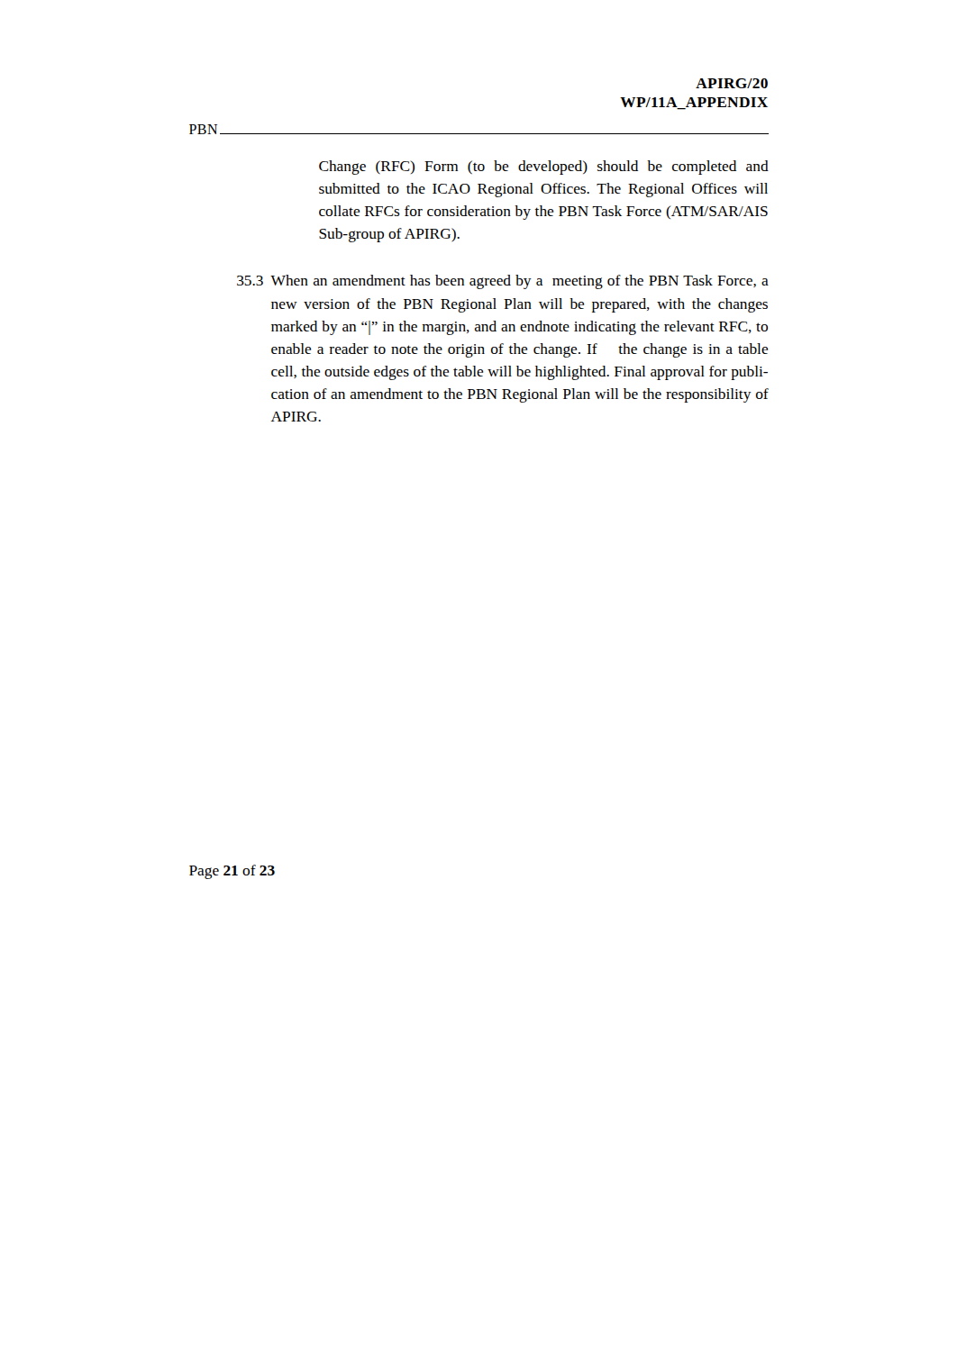APIRG/20
WP/11A_APPENDIX
PBN
Change (RFC) Form (to be developed) should be completed and submitted to the ICAO Regional Offices. The Regional Offices will collate RFCs for consideration by the PBN Task Force (ATM/SAR/AIS Sub-group of APIRG).
35.3
When an amendment has been agreed by a meeting of the PBN Task Force, a new version of the PBN Regional Plan will be prepared, with the changes marked by an “|” in the margin, and an endnote indicating the relevant RFC, to enable a reader to note the origin of the change. If the change is in a table cell, the outside edges of the table will be highlighted. Final approval for publication of an amendment to the PBN Regional Plan will be the responsibility of APIRG.
Page 21 of 23